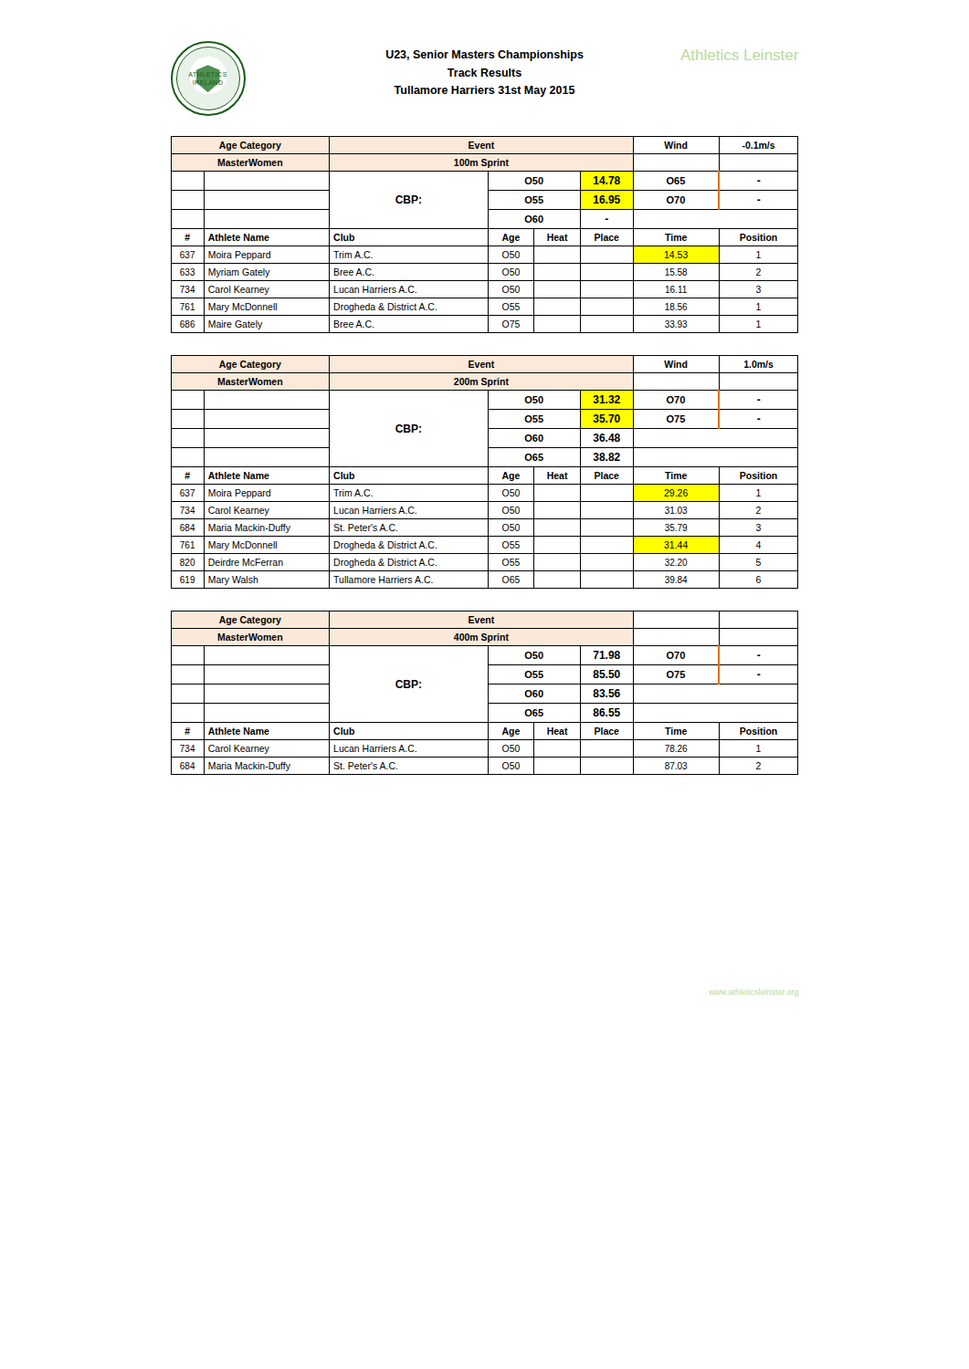ATHLETICS
IRELAND
Athletics Leinster
U23, Senior Masters Championships
Track Results
Tullamore Harriers 31st May 2015
| Age Category | Event | Wind | -0.1m/s |
| MasterWomen | 100m Sprint | | |
| | | CBP: | O50 | 14.78 | O65 | - |
| | | O55 | 16.95 | O70 | - |
| | | O60 | - | |
| # | Athlete Name | Club | Age | Heat | Place | Time | Position |
| 637 | Moira Peppard | Trim A.C. | O50 | | | 14.53 | 1 |
| 633 | Myriam Gately | Bree A.C. | O50 | | | 15.58 | 2 |
| 734 | Carol Kearney | Lucan Harriers A.C. | O50 | | | 16.11 | 3 |
| 761 | Mary McDonnell | Drogheda & District A.C. | O55 | | | 18.56 | 1 |
| 686 | Maire Gately | Bree A.C. | O75 | | | 33.93 | 1 |
| Age Category | Event | Wind | 1.0m/s |
| MasterWomen | 200m Sprint | | |
| | | CBP: | O50 | 31.32 | O70 | - |
| | | O55 | 35.70 | O75 | - |
| | | O60 | 36.48 | |
| | | O65 | 38.82 | |
| # | Athlete Name | Club | Age | Heat | Place | Time | Position |
| 637 | Moira Peppard | Trim A.C. | O50 | | | 29.26 | 1 |
| 734 | Carol Kearney | Lucan Harriers A.C. | O50 | | | 31.03 | 2 |
| 684 | Maria Mackin-Duffy | St. Peter's A.C. | O50 | | | 35.79 | 3 |
| 761 | Mary McDonnell | Drogheda & District A.C. | O55 | | | 31.44 | 4 |
| 820 | Deirdre McFerran | Drogheda & District A.C. | O55 | | | 32.20 | 5 |
| 619 | Mary Walsh | Tullamore Harriers A.C. | O65 | | | 39.84 | 6 |
| Age Category | Event | | |
| MasterWomen | 400m Sprint | | |
| | | CBP: | O50 | 71.98 | O70 | - |
| | | O55 | 85.50 | O75 | - |
| | | O60 | 83.56 | |
| | | O65 | 86.55 | |
| # | Athlete Name | Club | Age | Heat | Place | Time | Position |
| 734 | Carol Kearney | Lucan Harriers A.C. | O50 | | | 78.26 | 1 |
| 684 | Maria Mackin-Duffy | St. Peter's A.C. | O50 | | | 87.03 | 2 |
www.athleticsleinster.org